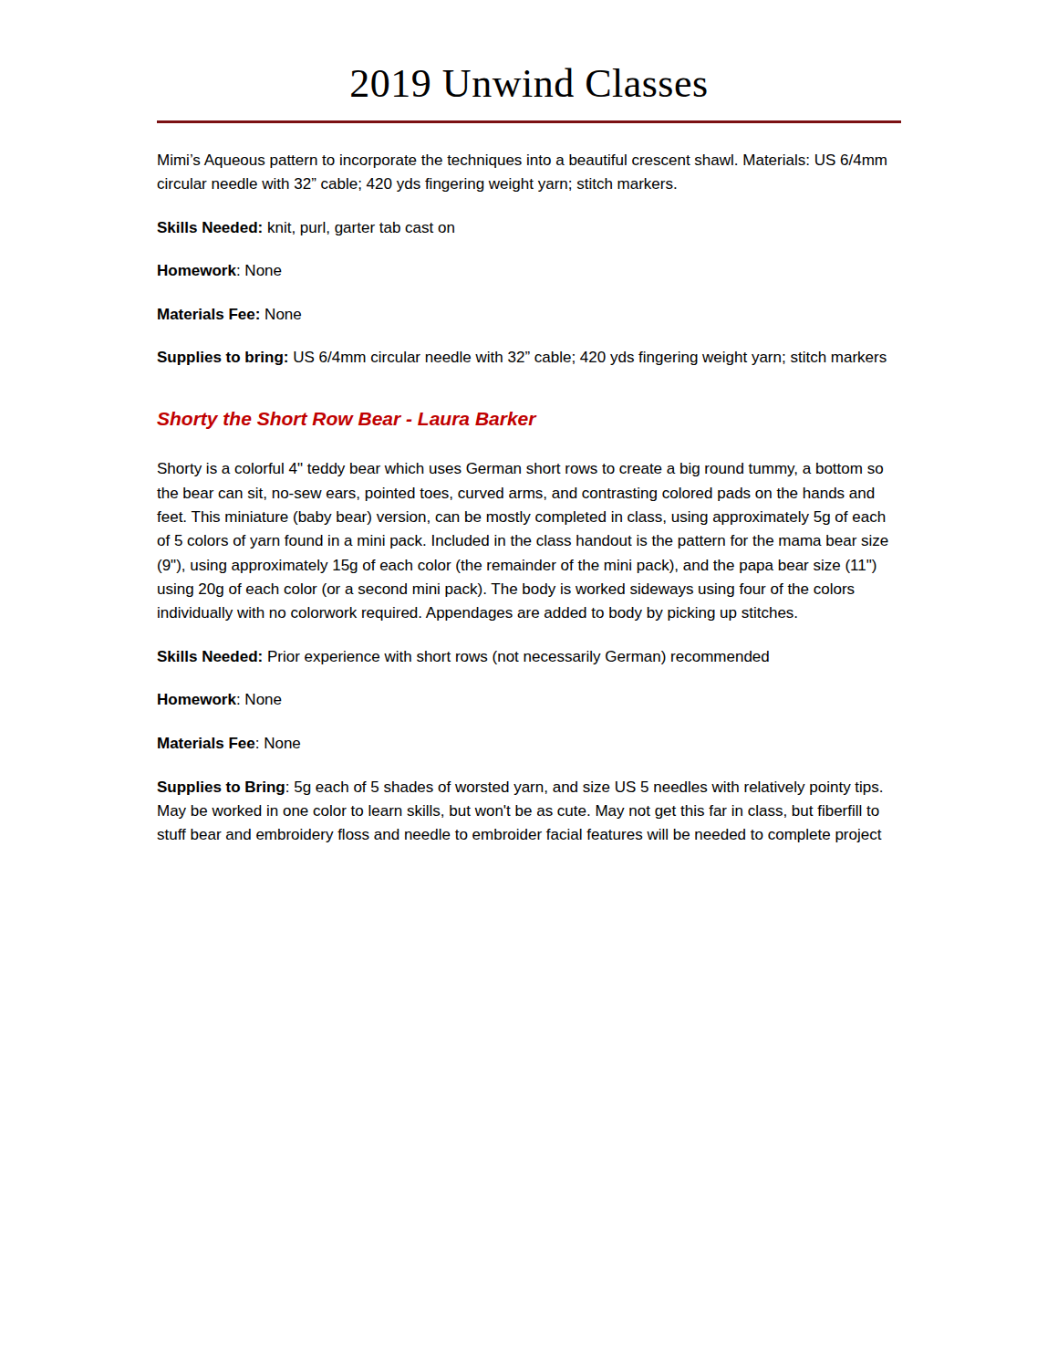2019 Unwind Classes
Mimi’s Aqueous pattern to incorporate the techniques into a beautiful crescent shawl. Materials: US 6/4mm circular needle with 32” cable; 420 yds fingering weight yarn; stitch markers.
Skills Needed: knit, purl, garter tab cast on
Homework: None
Materials Fee: None
Supplies to bring: US 6/4mm circular needle with 32” cable; 420 yds fingering weight yarn; stitch markers
Shorty the Short Row Bear - Laura Barker
Shorty is a colorful 4" teddy bear which uses German short rows to create a big round tummy, a bottom so the bear can sit, no-sew ears, pointed toes, curved arms, and contrasting colored pads on the hands and feet. This miniature (baby bear) version, can be mostly completed in class, using approximately 5g of each of 5 colors of yarn found in a mini pack. Included in the class handout is the pattern for the mama bear size (9"), using approximately 15g of each color (the remainder of the mini pack), and the papa bear size (11") using 20g of each color (or a second mini pack). The body is worked sideways using four of the colors individually with no colorwork required. Appendages are added to body by picking up stitches.
Skills Needed: Prior experience with short rows (not necessarily German) recommended
Homework: None
Materials Fee: None
Supplies to Bring: 5g each of 5 shades of worsted yarn, and size US 5 needles with relatively pointy tips. May be worked in one color to learn skills, but won't be as cute. May not get this far in class, but fiberfill to stuff bear and embroidery floss and needle to embroider facial features will be needed to complete project